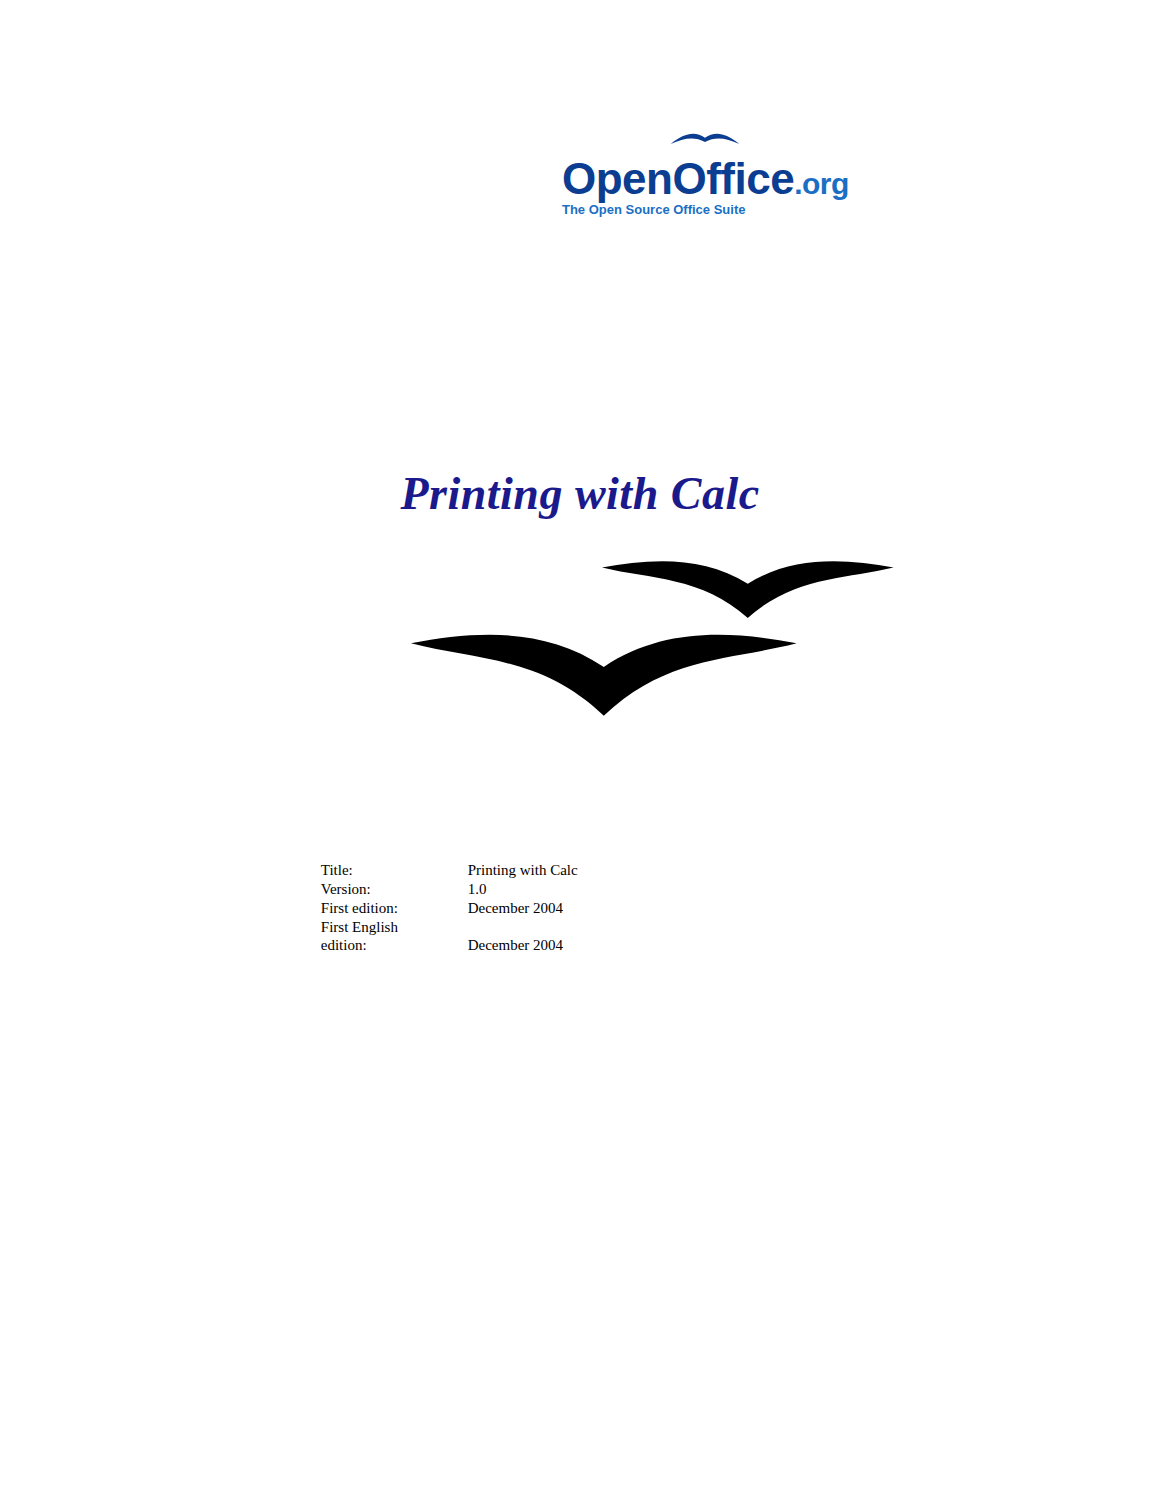Open Office.org
The Open Source Office Suite
Printing with Calc
| Title: | Printing with Calc |
| Version: | 1.0 |
| First edition: | December 2004 |
| First English edition: | December 2004 |